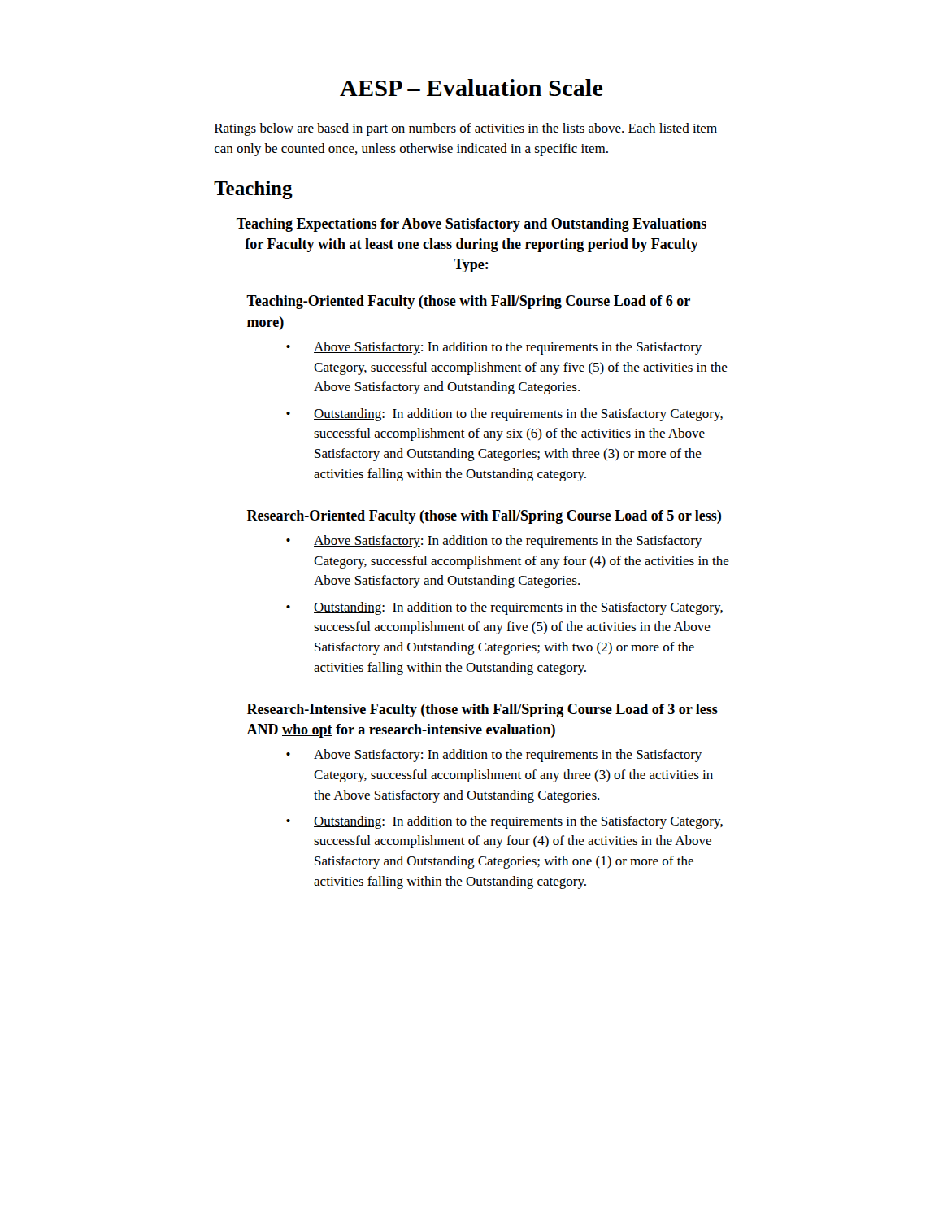AESP – Evaluation Scale
Ratings below are based in part on numbers of activities in the lists above. Each listed item can only be counted once, unless otherwise indicated in a specific item.
Teaching
Teaching Expectations for Above Satisfactory and Outstanding Evaluations for Faculty with at least one class during the reporting period by Faculty Type:
Teaching-Oriented Faculty (those with Fall/Spring Course Load of 6 or more)
Above Satisfactory: In addition to the requirements in the Satisfactory Category, successful accomplishment of any five (5) of the activities in the Above Satisfactory and Outstanding Categories.
Outstanding: In addition to the requirements in the Satisfactory Category, successful accomplishment of any six (6) of the activities in the Above Satisfactory and Outstanding Categories; with three (3) or more of the activities falling within the Outstanding category.
Research-Oriented Faculty (those with Fall/Spring Course Load of 5 or less)
Above Satisfactory: In addition to the requirements in the Satisfactory Category, successful accomplishment of any four (4) of the activities in the Above Satisfactory and Outstanding Categories.
Outstanding: In addition to the requirements in the Satisfactory Category, successful accomplishment of any five (5) of the activities in the Above Satisfactory and Outstanding Categories; with two (2) or more of the activities falling within the Outstanding category.
Research-Intensive Faculty (those with Fall/Spring Course Load of 3 or less AND who opt for a research-intensive evaluation)
Above Satisfactory: In addition to the requirements in the Satisfactory Category, successful accomplishment of any three (3) of the activities in the Above Satisfactory and Outstanding Categories.
Outstanding: In addition to the requirements in the Satisfactory Category, successful accomplishment of any four (4) of the activities in the Above Satisfactory and Outstanding Categories; with one (1) or more of the activities falling within the Outstanding category.